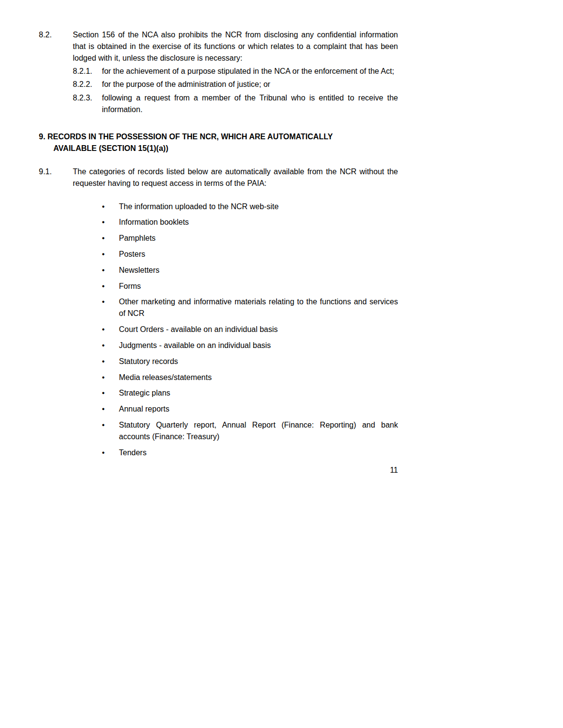8.2.
Section 156 of the NCA also prohibits the NCR from disclosing any confidential information that is obtained in the exercise of its functions or which relates to a complaint that has been lodged with it, unless the disclosure is necessary:
8.2.1.
for the achievement of a purpose stipulated in the NCA or the enforcement of the Act;
8.2.2.
for the purpose of the administration of justice; or
8.2.3.
following a request from a member of the Tribunal who is entitled to receive the information.
9. RECORDS IN THE POSSESSION OF THE NCR, WHICH ARE AUTOMATICALLYAVAILABLE (SECTION 15(1)(a))
9.1.
The categories of records listed below are automatically available from the NCR without the requester having to request access in terms of the PAIA:
The information uploaded to the NCR web-site
Information booklets
Pamphlets
Posters
Newsletters
Forms
Other marketing and informative materials relating to the functions and services of NCR
Court Orders - available on an individual basis
Judgments - available on an individual basis
Statutory records
Media releases/statements
Strategic plans
Annual reports
Statutory Quarterly report, Annual Report (Finance: Reporting) and bank accounts (Finance: Treasury)
Tenders
11